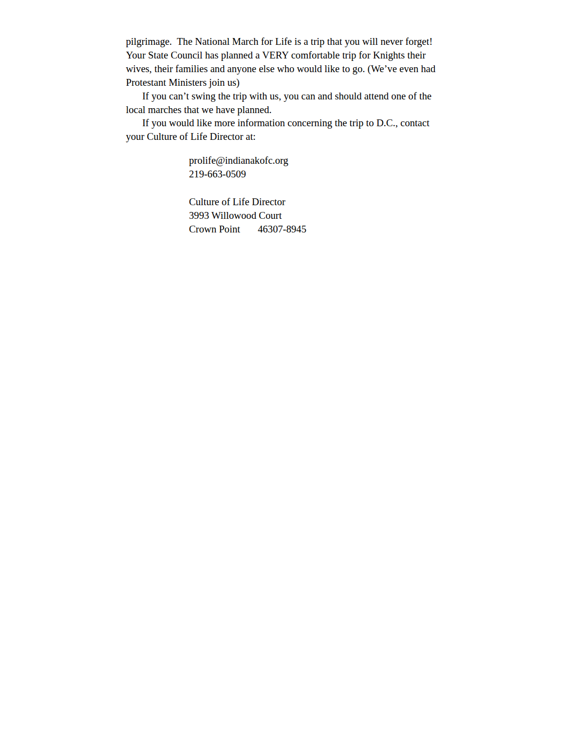pilgrimage. The National March for Life is a trip that you will never forget! Your State Council has planned a VERY comfortable trip for Knights their wives, their families and anyone else who would like to go. (We’ve even had Protestant Ministers join us)
If you can’t swing the trip with us, you can and should attend one of the local marches that we have planned.
If you would like more information concerning the trip to D.C., contact your Culture of Life Director at:
prolife@indianakofc.org
219-663-0509
Culture of Life Director
3993 Willowood Court
Crown Point 46307-8945